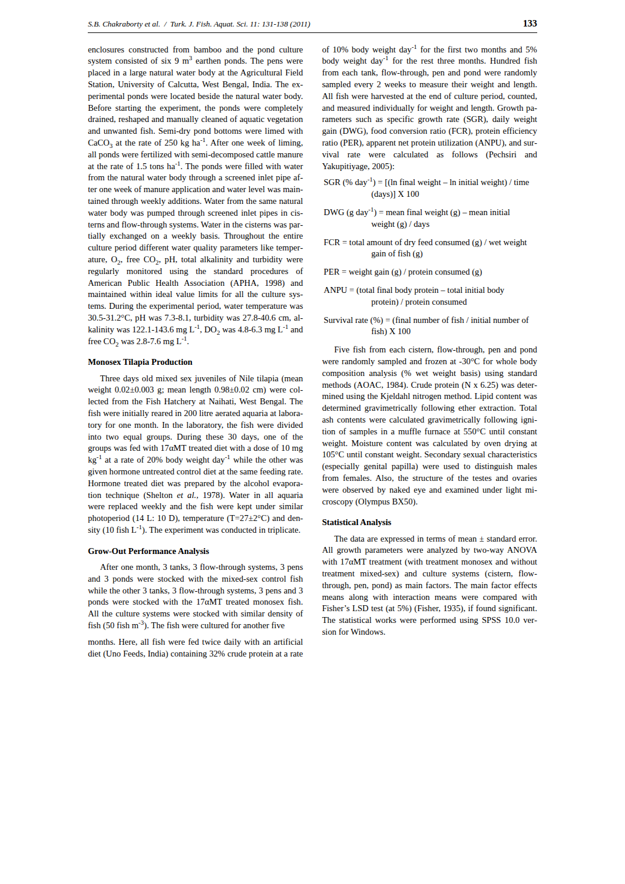S.B. Chakraborty et al. / Turk. J. Fish. Aquat. Sci. 11: 131-138 (2011) 133
enclosures constructed from bamboo and the pond culture system consisted of six 9 m3 earthen ponds. The pens were placed in a large natural water body at the Agricultural Field Station, University of Calcutta, West Bengal, India. The experimental ponds were located beside the natural water body. Before starting the experiment, the ponds were completely drained, reshaped and manually cleaned of aquatic vegetation and unwanted fish. Semi-dry pond bottoms were limed with CaCO3 at the rate of 250 kg ha-1. After one week of liming, all ponds were fertilized with semi-decomposed cattle manure at the rate of 1.5 tons ha-1. The ponds were filled with water from the natural water body through a screened inlet pipe after one week of manure application and water level was maintained through weekly additions. Water from the same natural water body was pumped through screened inlet pipes in cisterns and flow-through systems. Water in the cisterns was partially exchanged on a weekly basis. Throughout the entire culture period different water quality parameters like temperature, O2, free CO2, pH, total alkalinity and turbidity were regularly monitored using the standard procedures of American Public Health Association (APHA, 1998) and maintained within ideal value limits for all the culture systems. During the experimental period, water temperature was 30.5-31.2°C, pH was 7.3-8.1, turbidity was 27.8-40.6 cm, alkalinity was 122.1-143.6 mg L-1, DO2 was 4.8-6.3 mg L-1 and free CO2 was 2.8-7.6 mg L-1.
Monosex Tilapia Production
Three days old mixed sex juveniles of Nile tilapia (mean weight 0.02±0.003 g; mean length 0.98±0.02 cm) were collected from the Fish Hatchery at Naihati, West Bengal. The fish were initially reared in 200 litre aerated aquaria at laboratory for one month. In the laboratory, the fish were divided into two equal groups. During these 30 days, one of the groups was fed with 17αMT treated diet with a dose of 10 mg kg-1 at a rate of 20% body weight day-1 while the other was given hormone untreated control diet at the same feeding rate. Hormone treated diet was prepared by the alcohol evaporation technique (Shelton et al., 1978). Water in all aquaria were replaced weekly and the fish were kept under similar photoperiod (14 L: 10 D), temperature (T=27±2°C) and density (10 fish L-1). The experiment was conducted in triplicate.
Grow-Out Performance Analysis
After one month, 3 tanks, 3 flow-through systems, 3 pens and 3 ponds were stocked with the mixed-sex control fish while the other 3 tanks, 3 flow-through systems, 3 pens and 3 ponds were stocked with the 17αMT treated monosex fish. All the culture systems were stocked with similar density of fish (50 fish m-3). The fish were cultured for another five
months. Here, all fish were fed twice daily with an artificial diet (Uno Feeds, India) containing 32% crude protein at a rate of 10% body weight day-1 for the first two months and 5% body weight day-1 for the rest three months. Hundred fish from each tank, flow-through, pen and pond were randomly sampled every 2 weeks to measure their weight and length. All fish were harvested at the end of culture period, counted, and measured individually for weight and length. Growth parameters such as specific growth rate (SGR), daily weight gain (DWG), food conversion ratio (FCR), protein efficiency ratio (PER), apparent net protein utilization (ANPU), and survival rate were calculated as follows (Pechsiri and Yakupitiyage, 2005):
SGR (% day-1) = [(ln final weight – ln initial weight) / time (days)] X 100
DWG (g day-1) = mean final weight (g) – mean initial weight (g) / days
FCR = total amount of dry feed consumed (g) / wet weight gain of fish (g)
PER = weight gain (g) / protein consumed (g)
ANPU = (total final body protein – total initial body protein) / protein consumed
Survival rate (%) = (final number of fish / initial number of fish) X 100
Five fish from each cistern, flow-through, pen and pond were randomly sampled and frozen at -30°C for whole body composition analysis (% wet weight basis) using standard methods (AOAC, 1984). Crude protein (N x 6.25) was determined using the Kjeldahl nitrogen method. Lipid content was determined gravimetrically following ether extraction. Total ash contents were calculated gravimetrically following ignition of samples in a muffle furnace at 550°C until constant weight. Moisture content was calculated by oven drying at 105°C until constant weight. Secondary sexual characteristics (especially genital papilla) were used to distinguish males from females. Also, the structure of the testes and ovaries were observed by naked eye and examined under light microscopy (Olympus BX50).
Statistical Analysis
The data are expressed in terms of mean ± standard error. All growth parameters were analyzed by two-way ANOVA with 17αMT treatment (with treatment monosex and without treatment mixed-sex) and culture systems (cistern, flow-through, pen, pond) as main factors. The main factor effects means along with interaction means were compared with Fisher’s LSD test (at 5%) (Fisher, 1935), if found significant. The statistical works were performed using SPSS 10.0 version for Windows.